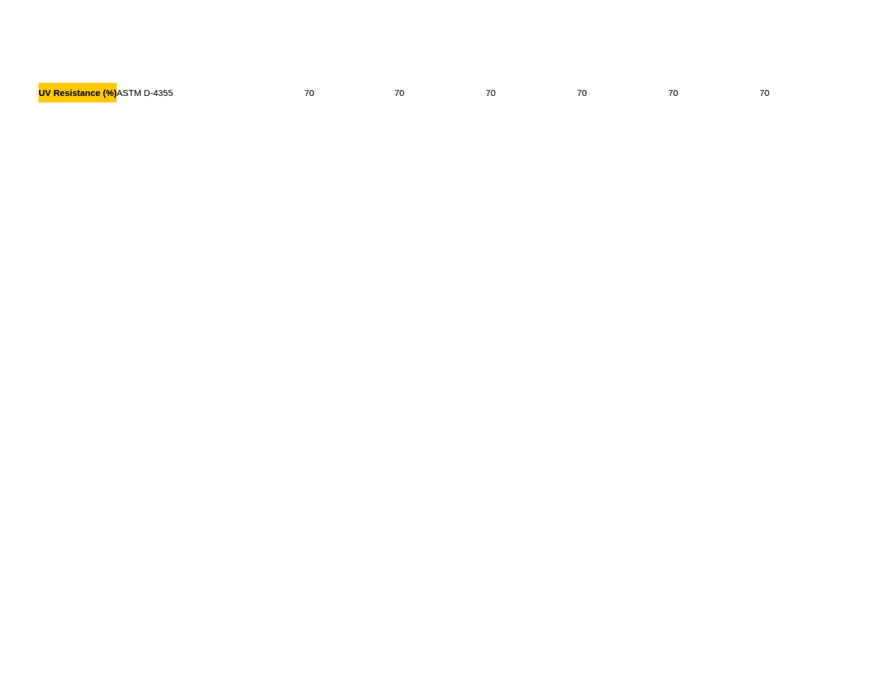| UV Resistance (%) | ASTM D-4355 | 70 | 70 | 70 | 70 | 70 | 70 |